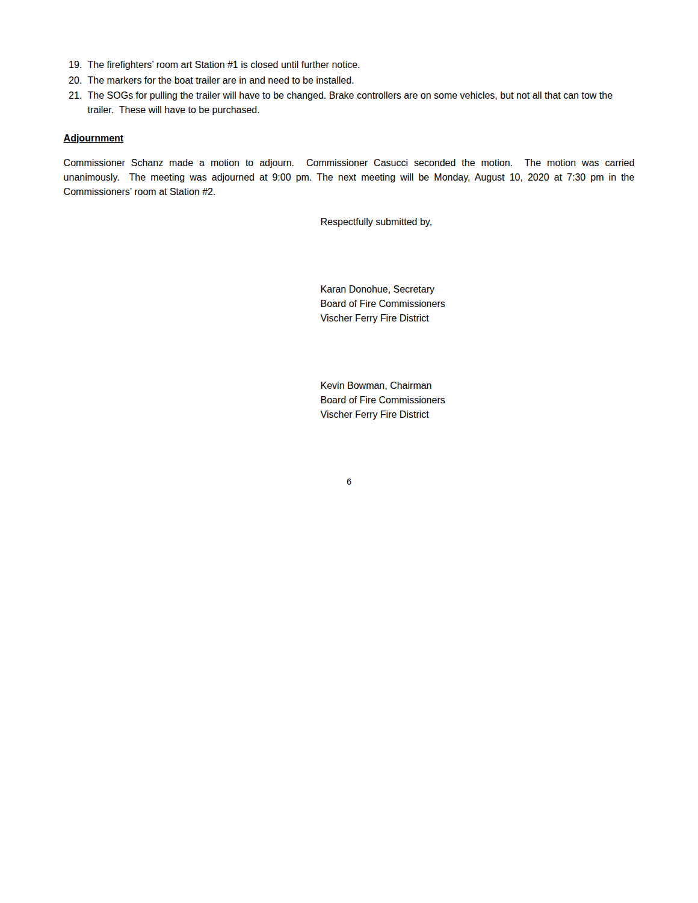The firefighters’ room art Station #1 is closed until further notice.
The markers for the boat trailer are in and need to be installed.
The SOGs for pulling the trailer will have to be changed. Brake controllers are on some vehicles, but not all that can tow the trailer. These will have to be purchased.
Adjournment
Commissioner Schanz made a motion to adjourn. Commissioner Casucci seconded the motion. The motion was carried unanimously. The meeting was adjourned at 9:00 pm. The next meeting will be Monday, August 10, 2020 at 7:30 pm in the Commissioners’ room at Station #2.
Respectfully submitted by,
Karan Donohue, Secretary
Board of Fire Commissioners
Vischer Ferry Fire District
Kevin Bowman, Chairman
Board of Fire Commissioners
Vischer Ferry Fire District
6